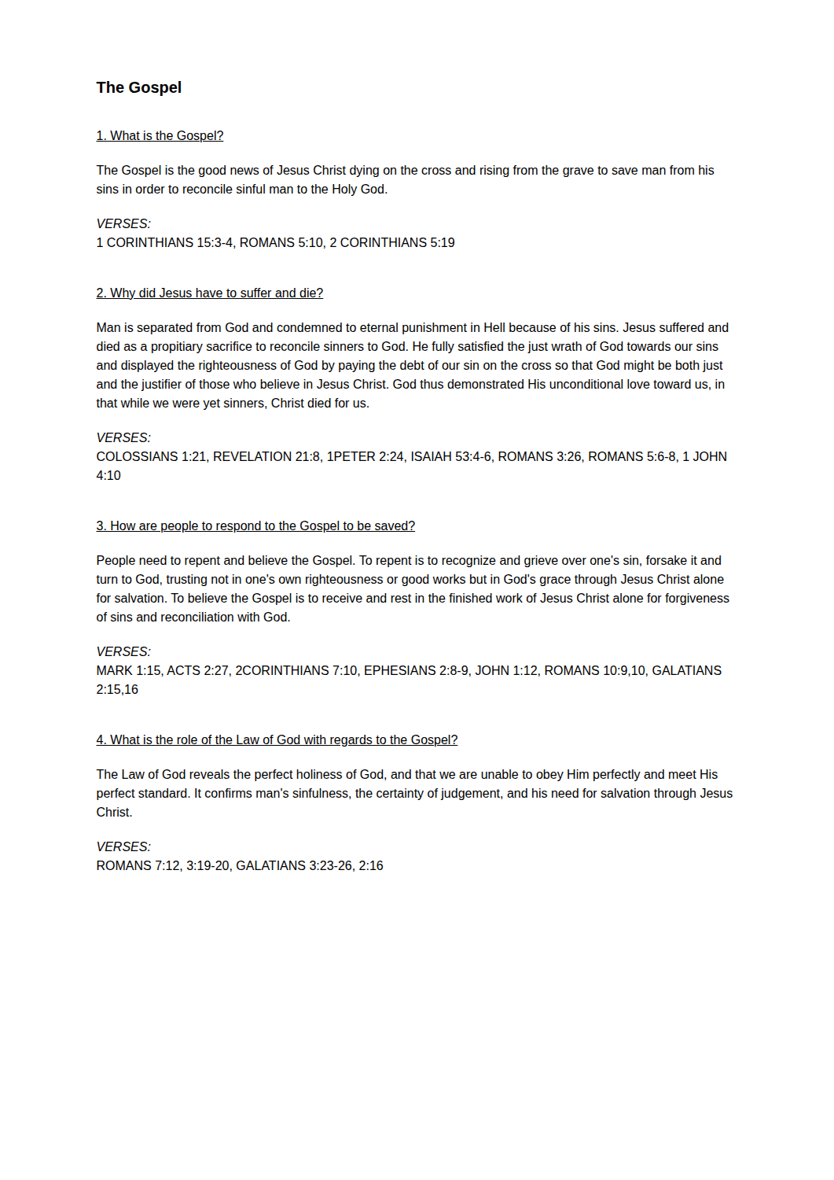The Gospel
1. What is the Gospel?
The Gospel is the good news of Jesus Christ dying on the cross and rising from the grave to save man from his sins in order to reconcile sinful man to the Holy God.
VERSES:
1 CORINTHIANS 15:3-4, ROMANS 5:10, 2 CORINTHIANS 5:19
2. Why did Jesus have to suffer and die?
Man is separated from God and condemned to eternal punishment in Hell because of his sins. Jesus suffered and died as a propitiary sacrifice to reconcile sinners to God. He fully satisfied the just wrath of God towards our sins and displayed the righteousness of God by paying the debt of our sin on the cross so that God might be both just and the justifier of those who believe in Jesus Christ. God thus demonstrated His unconditional love toward us, in that while we were yet sinners, Christ died for us.
VERSES:
COLOSSIANS 1:21, REVELATION 21:8, 1PETER 2:24, ISAIAH 53:4-6, ROMANS 3:26, ROMANS 5:6-8, 1 JOHN 4:10
3. How are people to respond to the Gospel to be saved?
People need to repent and believe the Gospel. To repent is to recognize and grieve over one's sin, forsake it and turn to God, trusting not in one's own righteousness or good works but in God's grace through Jesus Christ alone for salvation. To believe the Gospel is to receive and rest in the finished work of Jesus Christ alone for forgiveness of sins and reconciliation with God.
VERSES:
MARK 1:15, ACTS 2:27, 2CORINTHIANS 7:10, EPHESIANS 2:8-9, JOHN 1:12, ROMANS 10:9,10, GALATIANS 2:15,16
4. What is the role of the Law of God with regards to the Gospel?
The Law of God reveals the perfect holiness of God, and that we are unable to obey Him perfectly and meet His perfect standard. It confirms man's sinfulness, the certainty of judgement, and his need for salvation through Jesus Christ.
VERSES:
ROMANS 7:12, 3:19-20, GALATIANS 3:23-26, 2:16